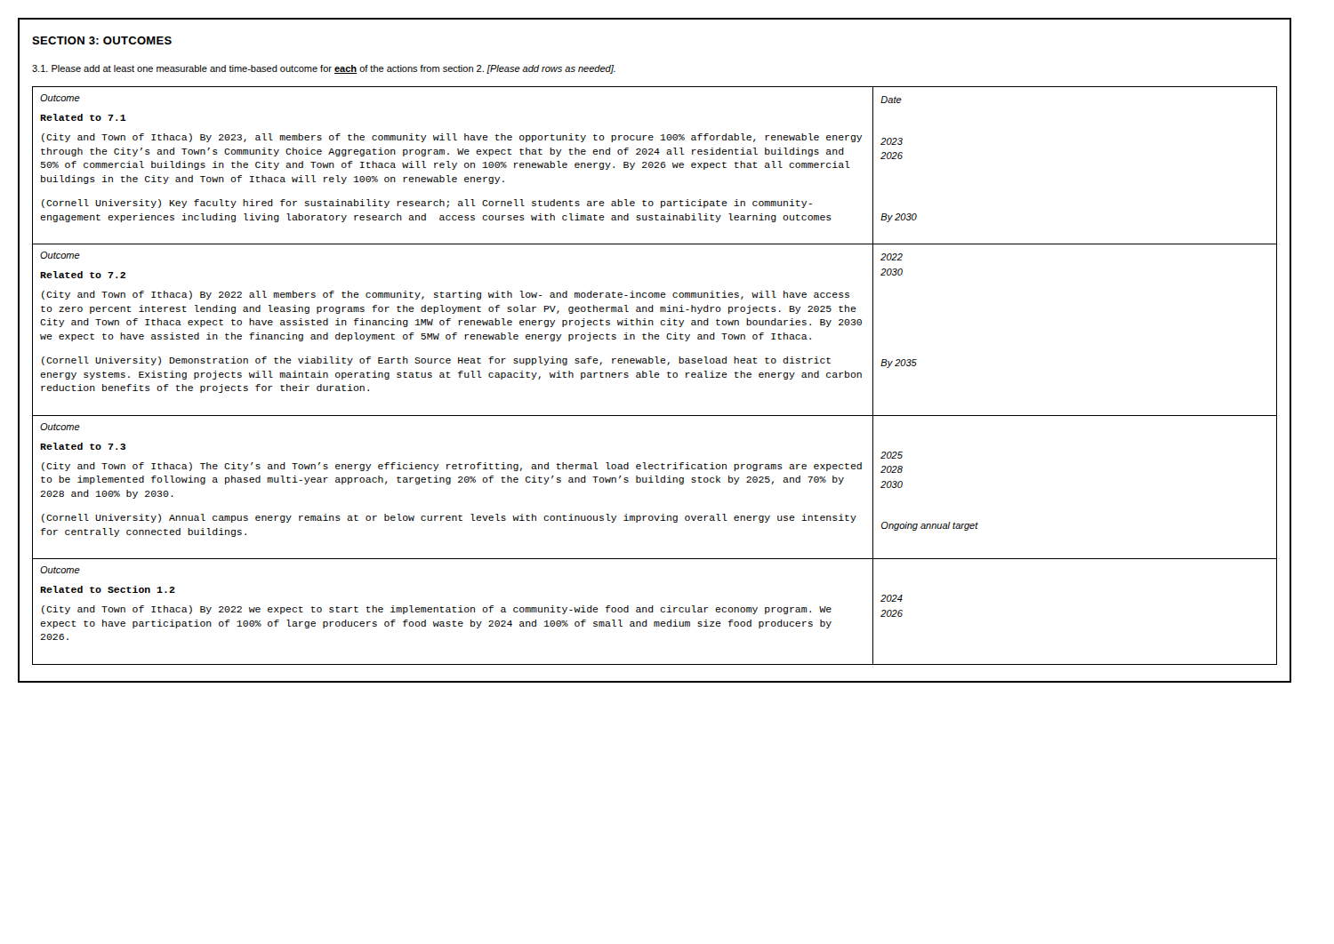SECTION 3: OUTCOMES
3.1. Please add at least one measurable and time-based outcome for each of the actions from section 2. [Please add rows as needed].
| Outcome Related to 7.1 (City and Town of Ithaca) By 2023, all members of the community will have the opportunity to procure 100% affordable, renewable energy through the City’s and Town’s Community Choice Aggregation program. We expect that by the end of 2024 all residential buildings and 50% of commercial buildings in the City and Town of Ithaca will rely on 100% renewable energy. By 2026 we expect that all commercial buildings in the City and Town of Ithaca will rely 100% on renewable energy. (Cornell University) Key faculty hired for sustainability research; all Cornell students are able to participate in community-engagement experiences including living laboratory research and access courses with climate and sustainability learning outcomes | Date 2023 2026 By 2030 |
| Outcome Related to 7.2 (City and Town of Ithaca) By 2022 all members of the community, starting with low- and moderate-income communities, will have access to zero percent interest lending and leasing programs for the deployment of solar PV, geothermal and mini-hydro projects. By 2025 the City and Town of Ithaca expect to have assisted in financing 1MW of renewable energy projects within city and town boundaries. By 2030 we expect to have assisted in the financing and deployment of 5MW of renewable energy projects in the City and Town of Ithaca. (Cornell University) Demonstration of the viability of Earth Source Heat for supplying safe, renewable, baseload heat to district energy systems. Existing projects will maintain operating status at full capacity, with partners able to realize the energy and carbon reduction benefits of the projects for their duration. | 2022 2030 By 2035 |
| Outcome Related to 7.3 (City and Town of Ithaca) The City’s and Town’s energy efficiency retrofitting, and thermal load electrification programs are expected to be implemented following a phased multi-year approach, targeting 20% of the City’s and Town’s building stock by 2025, and 70% by 2028 and 100% by 2030. (Cornell University) Annual campus energy remains at or below current levels with continuously improving overall energy use intensity for centrally connected buildings. | 2025 2028 2030 Ongoing annual target |
| Outcome Related to Section 1.2 (City and Town of Ithaca) By 2022 we expect to start the implementation of a community-wide food and circular economy program. We expect to have participation of 100% of large producers of food waste by 2024 and 100% of small and medium size food producers by 2026. | 2024 2026 |